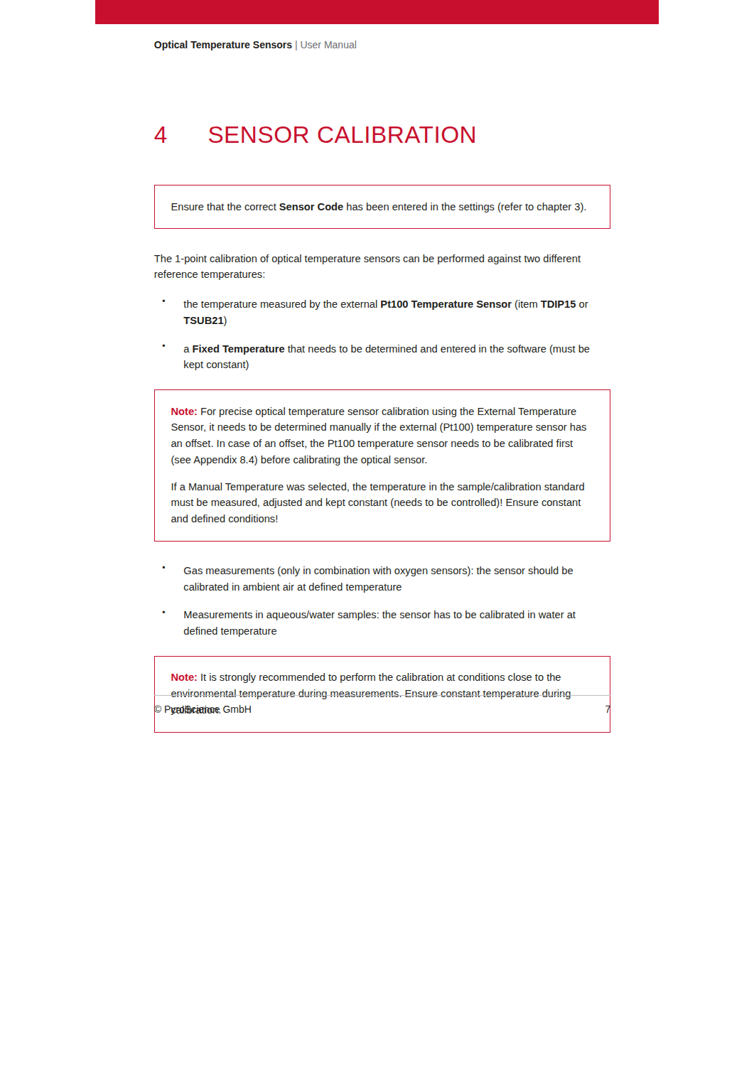Optical Temperature Sensors | User Manual
4 SENSOR CALIBRATION
Ensure that the correct Sensor Code has been entered in the settings (refer to chapter 3).
The 1-point calibration of optical temperature sensors can be performed against two different reference temperatures:
the temperature measured by the external Pt100 Temperature Sensor (item TDIP15 or TSUB21)
a Fixed Temperature that needs to be determined and entered in the software (must be kept constant)
Note: For precise optical temperature sensor calibration using the External Temperature Sensor, it needs to be determined manually if the external (Pt100) temperature sensor has an offset. In case of an offset, the Pt100 temperature sensor needs to be calibrated first (see Appendix 8.4) before calibrating the optical sensor.
If a Manual Temperature was selected, the temperature in the sample/calibration standard must be measured, adjusted and kept constant (needs to be controlled)! Ensure constant and defined conditions!
Gas measurements (only in combination with oxygen sensors): the sensor should be calibrated in ambient air at defined temperature
Measurements in aqueous/water samples: the sensor has to be calibrated in water at defined temperature
Note: It is strongly recommended to perform the calibration at conditions close to the environmental temperature during measurements. Ensure constant temperature during calibration.
© PyroScience GmbH 7